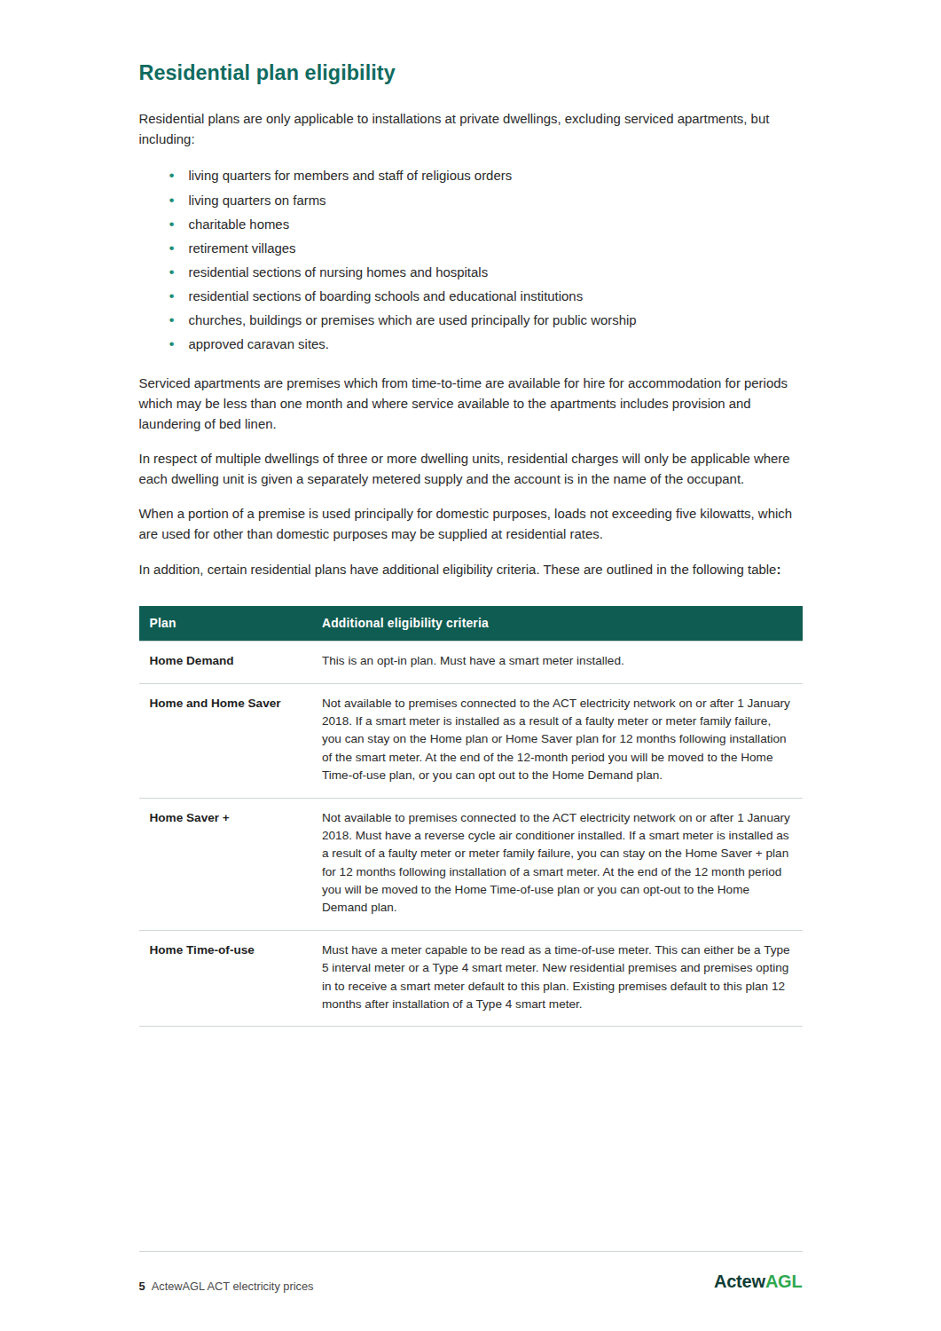Residential plan eligibility
Residential plans are only applicable to installations at private dwellings, excluding serviced apartments, but including:
living quarters for members and staff of religious orders
living quarters on farms
charitable homes
retirement villages
residential sections of nursing homes and hospitals
residential sections of boarding schools and educational institutions
churches, buildings or premises which are used principally for public worship
approved caravan sites.
Serviced apartments are premises which from time-to-time are available for hire for accommodation for periods which may be less than one month and where service available to the apartments includes provision and laundering of bed linen.
In respect of multiple dwellings of three or more dwelling units, residential charges will only be applicable where each dwelling unit is given a separately metered supply and the account is in the name of the occupant.
When a portion of a premise is used principally for domestic purposes, loads not exceeding five kilowatts, which are used for other than domestic purposes may be supplied at residential rates.
In addition, certain residential plans have additional eligibility criteria. These are outlined in the following table:
| Plan | Additional eligibility criteria |
| --- | --- |
| Home Demand | This is an opt-in plan. Must have a smart meter installed. |
| Home and Home Saver | Not available to premises connected to the ACT electricity network on or after 1 January 2018. If a smart meter is installed as a result of a faulty meter or meter family failure, you can stay on the Home plan or Home Saver plan for 12 months following installation of the smart meter. At the end of the 12-month period you will be moved to the Home Time-of-use plan, or you can opt out to the Home Demand plan. |
| Home Saver + | Not available to premises connected to the ACT electricity network on or after 1 January 2018. Must have a reverse cycle air conditioner installed. If a smart meter is installed as a result of a faulty meter or meter family failure, you can stay on the Home Saver + plan for 12 months following installation of a smart meter. At the end of the 12 month period you will be moved to the Home Time-of-use plan or you can opt-out to the Home Demand plan. |
| Home Time-of-use | Must have a meter capable to be read as a time-of-use meter. This can either be a Type 5 interval meter or a Type 4 smart meter. New residential premises and premises opting in to receive a smart meter default to this plan. Existing premises default to this plan 12 months after installation of a Type 4 smart meter. |
5 ActewAGL ACT electricity prices
ActewAGL